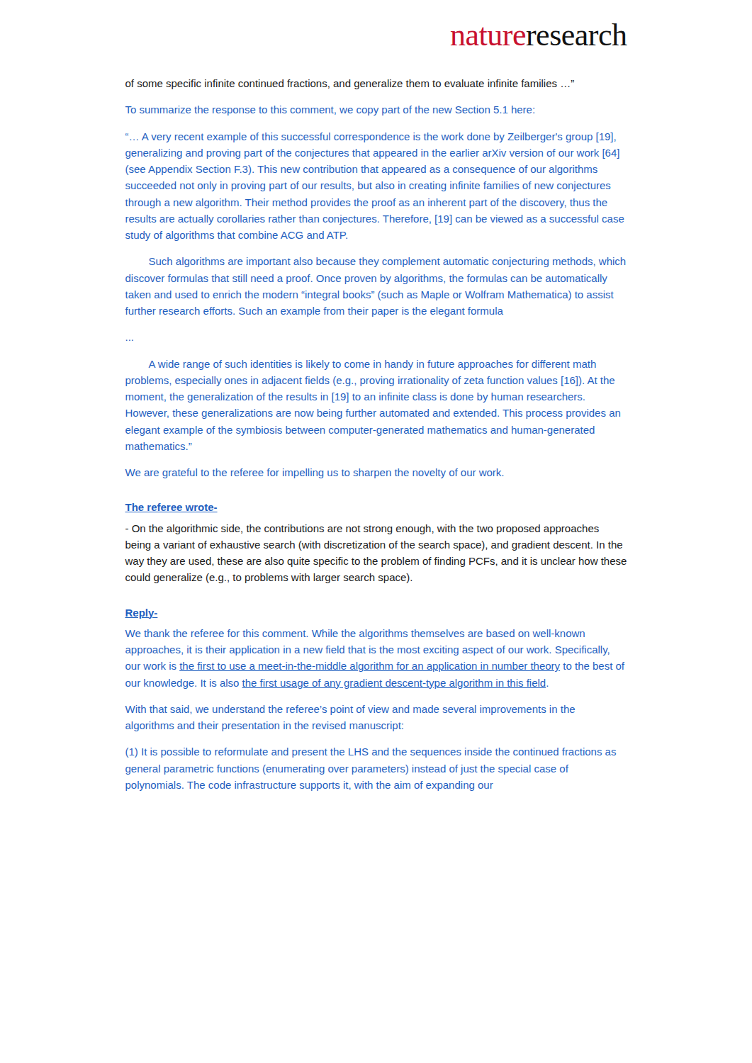nature research
of some specific infinite continued fractions, and generalize them to evaluate infinite families …”
To summarize the response to this comment, we copy part of the new Section 5.1 here:
“… A very recent example of this successful correspondence is the work done by Zeilberger's group [19], generalizing and proving part of the conjectures that appeared in the earlier arXiv version of our work [64] (see Appendix Section F.3). This new contribution that appeared as a consequence of our algorithms succeeded not only in proving part of our results, but also in creating infinite families of new conjectures through a new algorithm. Their method provides the proof as an inherent part of the discovery, thus the results are actually corollaries rather than conjectures. Therefore, [19] can be viewed as a successful case study of algorithms that combine ACG and ATP.
Such algorithms are important also because they complement automatic conjecturing methods, which discover formulas that still need a proof. Once proven by algorithms, the formulas can be automatically taken and used to enrich the modern “integral books” (such as Maple or Wolfram Mathematica) to assist further research efforts. Such an example from their paper is the elegant formula
...
A wide range of such identities is likely to come in handy in future approaches for different math problems, especially ones in adjacent fields (e.g., proving irrationality of zeta function values [16]). At the moment, the generalization of the results in [19] to an infinite class is done by human researchers. However, these generalizations are now being further automated and extended. This process provides an elegant example of the symbiosis between computer-generated mathematics and human-generated mathematics.”
We are grateful to the referee for impelling us to sharpen the novelty of our work.
The referee wrote-
- On the algorithmic side, the contributions are not strong enough, with the two proposed approaches being a variant of exhaustive search (with discretization of the search space), and gradient descent. In the way they are used, these are also quite specific to the problem of finding PCFs, and it is unclear how these could generalize (e.g., to problems with larger search space).
Reply-
We thank the referee for this comment. While the algorithms themselves are based on well-known approaches, it is their application in a new field that is the most exciting aspect of our work. Specifically, our work is the first to use a meet-in-the-middle algorithm for an application in number theory to the best of our knowledge. It is also the first usage of any gradient descent-type algorithm in this field.
With that said, we understand the referee’s point of view and made several improvements in the algorithms and their presentation in the revised manuscript:
(1) It is possible to reformulate and present the LHS and the sequences inside the continued fractions as general parametric functions (enumerating over parameters) instead of just the special case of polynomials. The code infrastructure supports it, with the aim of expanding our